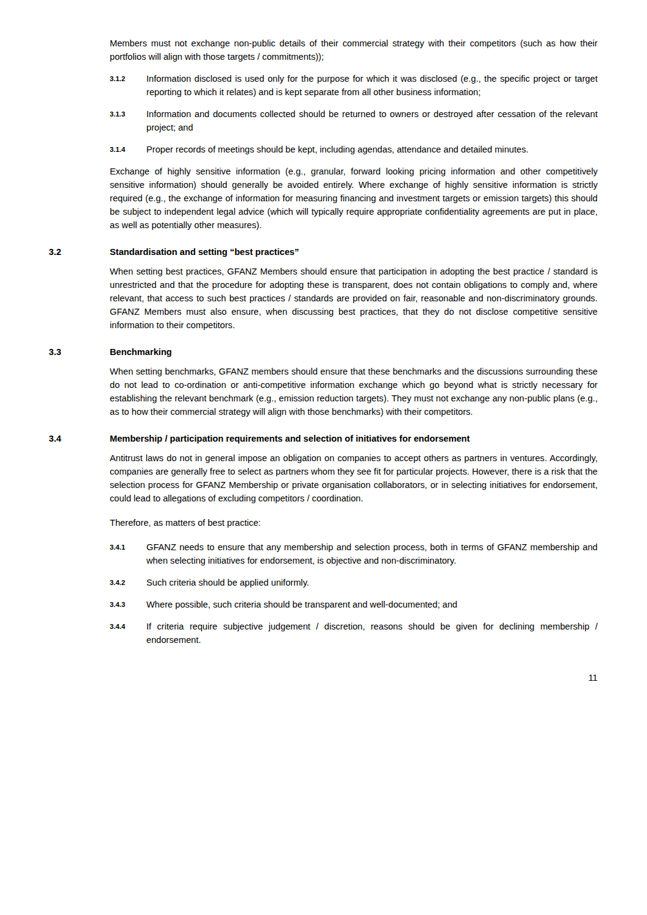Members must not exchange non-public details of their commercial strategy with their competitors (such as how their portfolios will align with those targets / commitments));
3.1.2
Information disclosed is used only for the purpose for which it was disclosed (e.g., the specific project or target reporting to which it relates) and is kept separate from all other business information;
3.1.3
Information and documents collected should be returned to owners or destroyed after cessation of the relevant project; and
3.1.4
Proper records of meetings should be kept, including agendas, attendance and detailed minutes.
Exchange of highly sensitive information (e.g., granular, forward looking pricing information and other competitively sensitive information) should generally be avoided entirely. Where exchange of highly sensitive information is strictly required (e.g., the exchange of information for measuring financing and investment targets or emission targets) this should be subject to independent legal advice (which will typically require appropriate confidentiality agreements are put in place, as well as potentially other measures).
3.2
Standardisation and setting “best practices”
When setting best practices, GFANZ Members should ensure that participation in adopting the best practice / standard is unrestricted and that the procedure for adopting these is transparent, does not contain obligations to comply and, where relevant, that access to such best practices / standards are provided on fair, reasonable and non-discriminatory grounds. GFANZ Members must also ensure, when discussing best practices, that they do not disclose competitive sensitive information to their competitors.
3.3
Benchmarking
When setting benchmarks, GFANZ members should ensure that these benchmarks and the discussions surrounding these do not lead to co-ordination or anti-competitive information exchange which go beyond what is strictly necessary for establishing the relevant benchmark (e.g., emission reduction targets). They must not exchange any non-public plans (e.g., as to how their commercial strategy will align with those benchmarks) with their competitors.
3.4
Membership / participation requirements and selection of initiatives for endorsement
Antitrust laws do not in general impose an obligation on companies to accept others as partners in ventures. Accordingly, companies are generally free to select as partners whom they see fit for particular projects. However, there is a risk that the selection process for GFANZ Membership or private organisation collaborators, or in selecting initiatives for endorsement, could lead to allegations of excluding competitors / coordination.
Therefore, as matters of best practice:
3.4.1
GFANZ needs to ensure that any membership and selection process, both in terms of GFANZ membership and when selecting initiatives for endorsement, is objective and non-discriminatory.
3.4.2
Such criteria should be applied uniformly.
3.4.3
Where possible, such criteria should be transparent and well-documented; and
3.4.4
If criteria require subjective judgement / discretion, reasons should be given for declining membership / endorsement.
11